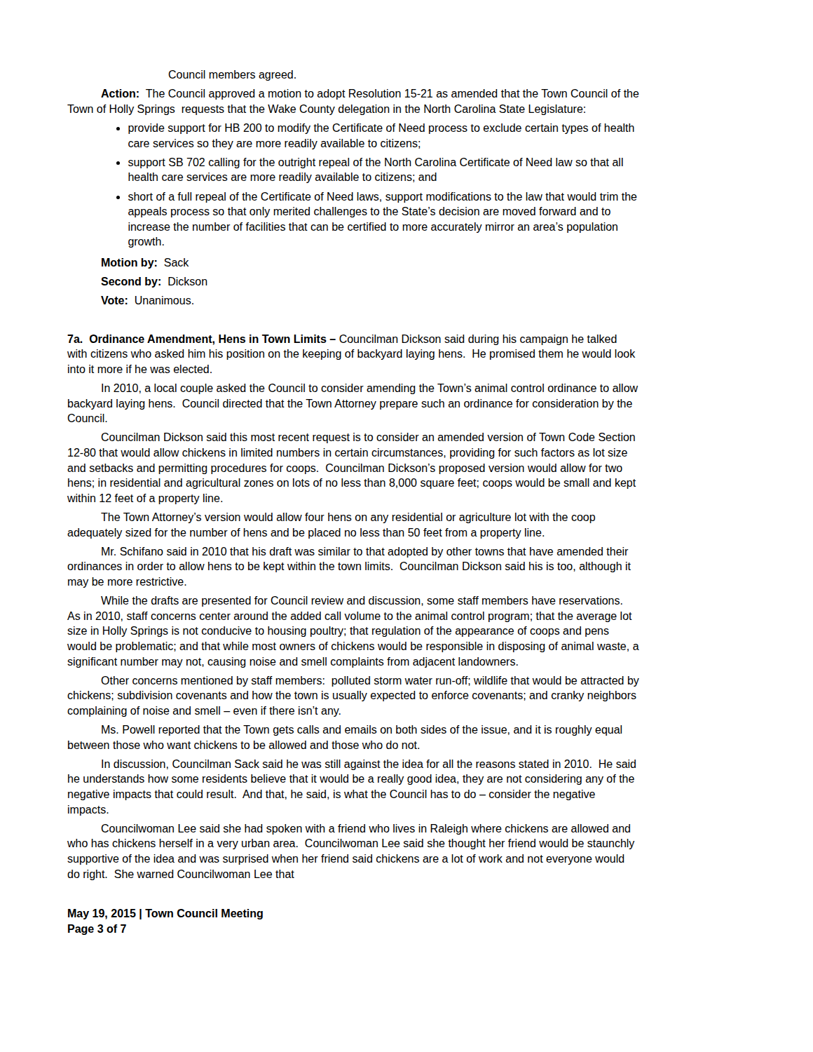Council members agreed.
Action: The Council approved a motion to adopt Resolution 15-21 as amended that the Town Council of the Town of Holly Springs requests that the Wake County delegation in the North Carolina State Legislature:
provide support for HB 200 to modify the Certificate of Need process to exclude certain types of health care services so they are more readily available to citizens;
support SB 702 calling for the outright repeal of the North Carolina Certificate of Need law so that all health care services are more readily available to citizens; and
short of a full repeal of the Certificate of Need laws, support modifications to the law that would trim the appeals process so that only merited challenges to the State’s decision are moved forward and to increase the number of facilities that can be certified to more accurately mirror an area’s population growth.
Motion by: Sack
Second by: Dickson
Vote: Unanimous.
7a. Ordinance Amendment, Hens in Town Limits – Councilman Dickson said during his campaign he talked with citizens who asked him his position on the keeping of backyard laying hens. He promised them he would look into it more if he was elected.
In 2010, a local couple asked the Council to consider amending the Town’s animal control ordinance to allow backyard laying hens. Council directed that the Town Attorney prepare such an ordinance for consideration by the Council.
Councilman Dickson said this most recent request is to consider an amended version of Town Code Section 12-80 that would allow chickens in limited numbers in certain circumstances, providing for such factors as lot size and setbacks and permitting procedures for coops. Councilman Dickson’s proposed version would allow for two hens; in residential and agricultural zones on lots of no less than 8,000 square feet; coops would be small and kept within 12 feet of a property line.
The Town Attorney’s version would allow four hens on any residential or agriculture lot with the coop adequately sized for the number of hens and be placed no less than 50 feet from a property line.
Mr. Schifano said in 2010 that his draft was similar to that adopted by other towns that have amended their ordinances in order to allow hens to be kept within the town limits. Councilman Dickson said his is too, although it may be more restrictive.
While the drafts are presented for Council review and discussion, some staff members have reservations. As in 2010, staff concerns center around the added call volume to the animal control program; that the average lot size in Holly Springs is not conducive to housing poultry; that regulation of the appearance of coops and pens would be problematic; and that while most owners of chickens would be responsible in disposing of animal waste, a significant number may not, causing noise and smell complaints from adjacent landowners.
Other concerns mentioned by staff members: polluted storm water run-off; wildlife that would be attracted by chickens; subdivision covenants and how the town is usually expected to enforce covenants; and cranky neighbors complaining of noise and smell – even if there isn’t any.
Ms. Powell reported that the Town gets calls and emails on both sides of the issue, and it is roughly equal between those who want chickens to be allowed and those who do not.
In discussion, Councilman Sack said he was still against the idea for all the reasons stated in 2010. He said he understands how some residents believe that it would be a really good idea, they are not considering any of the negative impacts that could result. And that, he said, is what the Council has to do – consider the negative impacts.
Councilwoman Lee said she had spoken with a friend who lives in Raleigh where chickens are allowed and who has chickens herself in a very urban area. Councilwoman Lee said she thought her friend would be staunchly supportive of the idea and was surprised when her friend said chickens are a lot of work and not everyone would do right. She warned Councilwoman Lee that
May 19, 2015 | Town Council Meeting
Page 3 of 7